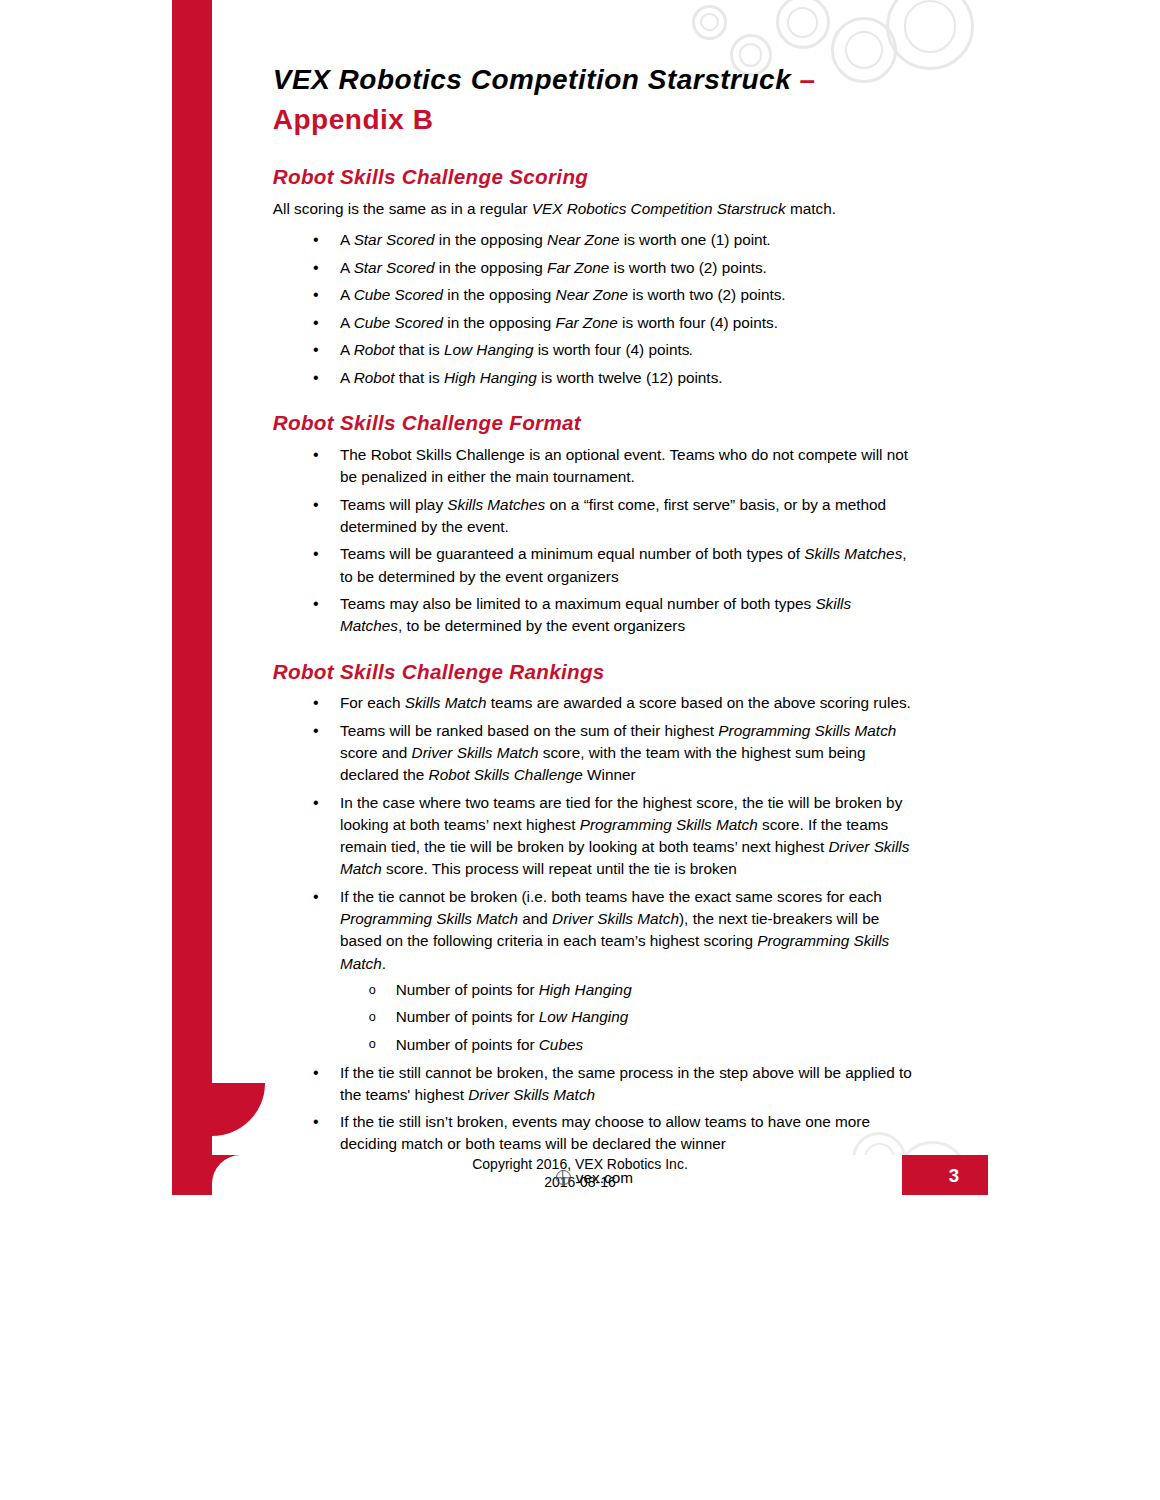VEX Robotics Competition Starstruck – Appendix B
Robot Skills Challenge Scoring
All scoring is the same as in a regular VEX Robotics Competition Starstruck match.
A Star Scored in the opposing Near Zone is worth one (1) point.
A Star Scored in the opposing Far Zone is worth two (2) points.
A Cube Scored in the opposing Near Zone is worth two (2) points.
A Cube Scored in the opposing Far Zone is worth four (4) points.
A Robot that is Low Hanging is worth four (4) points.
A Robot that is High Hanging is worth twelve (12) points.
Robot Skills Challenge Format
The Robot Skills Challenge is an optional event. Teams who do not compete will not be penalized in either the main tournament.
Teams will play Skills Matches on a “first come, first serve” basis, or by a method determined by the event.
Teams will be guaranteed a minimum equal number of both types of Skills Matches, to be determined by the event organizers
Teams may also be limited to a maximum equal number of both types Skills Matches, to be determined by the event organizers
Robot Skills Challenge Rankings
For each Skills Match teams are awarded a score based on the above scoring rules.
Teams will be ranked based on the sum of their highest Programming Skills Match score and Driver Skills Match score, with the team with the highest sum being declared the Robot Skills Challenge Winner
In the case where two teams are tied for the highest score, the tie will be broken by looking at both teams’ next highest Programming Skills Match score. If the teams remain tied, the tie will be broken by looking at both teams’ next highest Driver Skills Match score. This process will repeat until the tie is broken
If the tie cannot be broken (i.e. both teams have the exact same scores for each Programming Skills Match and Driver Skills Match), the next tie-breakers will be based on the following criteria in each team’s highest scoring Programming Skills Match.
Number of points for High Hanging
Number of points for Low Hanging
Number of points for Cubes
If the tie still cannot be broken, the same process in the step above will be applied to the teams' highest Driver Skills Match
If the tie still isn’t broken, events may choose to allow teams to have one more deciding match or both teams will be declared the winner
vex.com
vExEDR
Copyright 2016, VEX Robotics Inc.
2016-08-16
3